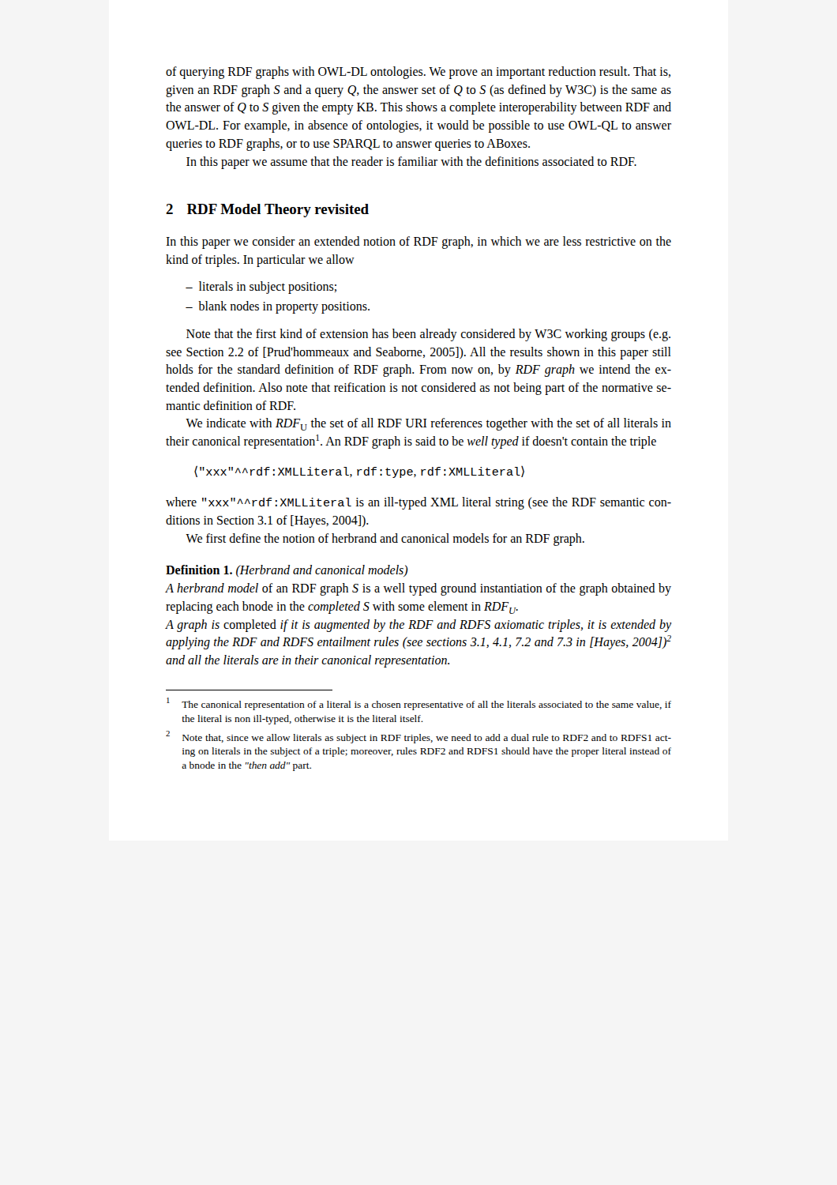of querying RDF graphs with OWL-DL ontologies. We prove an important reduction result. That is, given an RDF graph S and a query Q, the answer set of Q to S (as defined by W3C) is the same as the answer of Q to S given the empty KB. This shows a complete interoperability between RDF and OWL-DL. For example, in absence of ontologies, it would be possible to use OWL-QL to answer queries to RDF graphs, or to use SPARQL to answer queries to ABoxes.
In this paper we assume that the reader is familiar with the definitions associated to RDF.
2 RDF Model Theory revisited
In this paper we consider an extended notion of RDF graph, in which we are less restrictive on the kind of triples. In particular we allow
literals in subject positions;
blank nodes in property positions.
Note that the first kind of extension has been already considered by W3C working groups (e.g. see Section 2.2 of [Prud'hommeaux and Seaborne, 2005]). All the results shown in this paper still holds for the standard definition of RDF graph. From now on, by RDF graph we intend the extended definition. Also note that reification is not considered as not being part of the normative semantic definition of RDF.
We indicate with RDF U the set of all RDF URI references together with the set of all literals in their canonical representation1. An RDF graph is said to be well typed if doesn't contain the triple
⟨"xxx"^^rdf:XMLLiteral, rdf:type, rdf:XMLLiteral⟩
where "xxx"^^rdf:XMLLiteral is an ill-typed XML literal string (see the RDF semantic conditions in Section 3.1 of [Hayes, 2004]).
We first define the notion of herbrand and canonical models for an RDF graph.
Definition 1. (Herbrand and canonical models)
A herbrand model of an RDF graph S is a well typed ground instantiation of the graph obtained by replacing each bnode in the completed S with some element in RDF U.
A graph is completed if it is augmented by the RDF and RDFS axiomatic triples, it is extended by applying the RDF and RDFS entailment rules (see sections 3.1, 4.1, 7.2 and 7.3 in [Hayes, 2004])2 and all the literals are in their canonical representation.
The canonical representation of a literal is a chosen representative of all the literals associated to the same value, if the literal is non ill-typed, otherwise it is the literal itself.
Note that, since we allow literals as subject in RDF triples, we need to add a dual rule to RDF2 and to RDFS1 acting on literals in the subject of a triple; moreover, rules RDF2 and RDFS1 should have the proper literal instead of a bnode in the "then add" part.